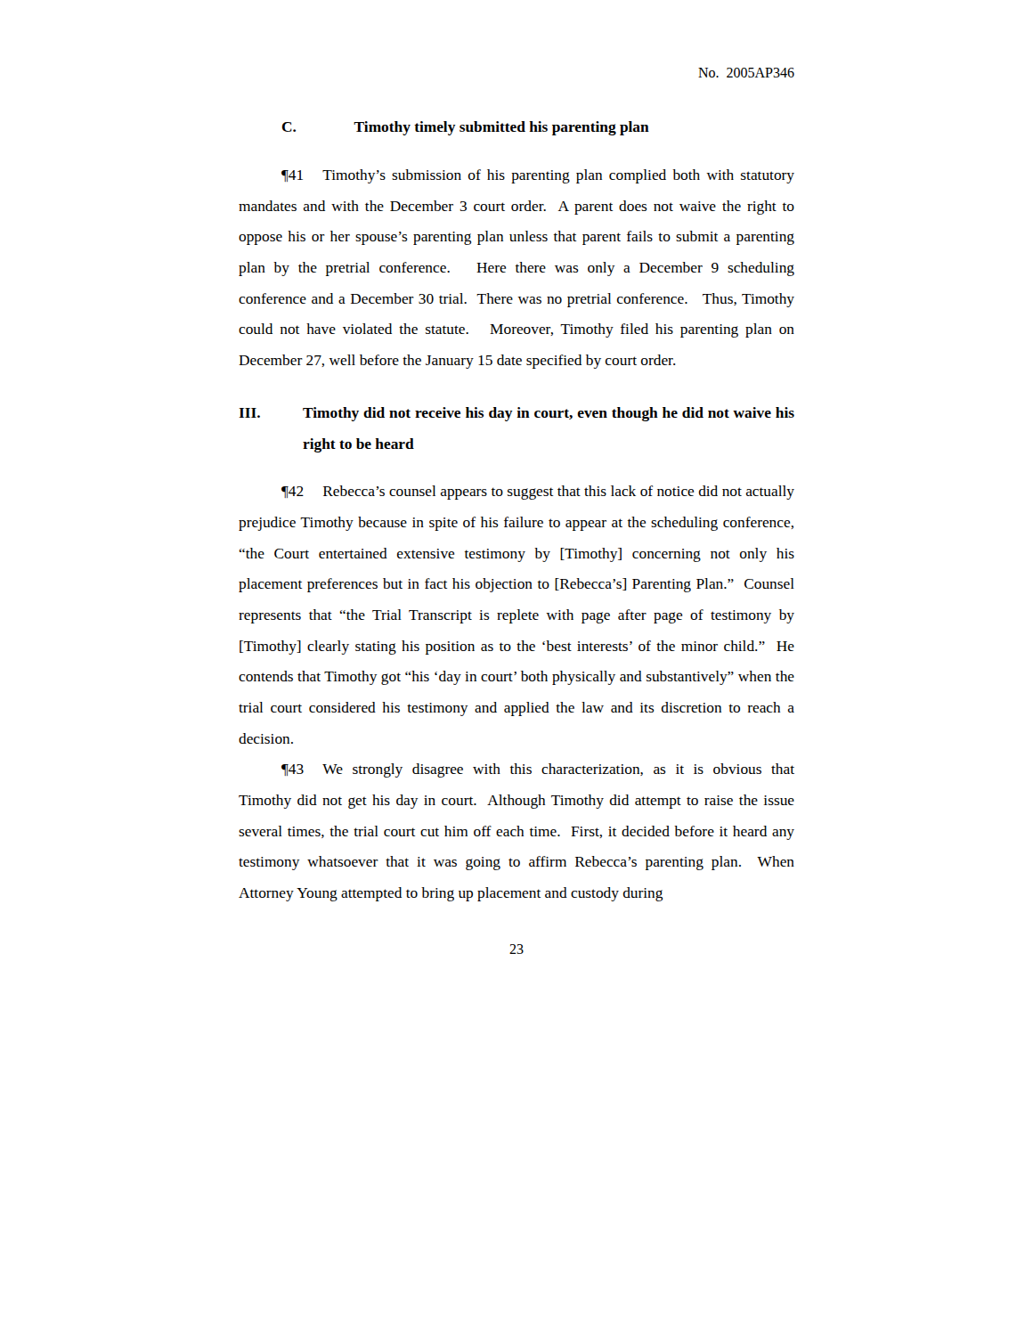No. 2005AP346
C. Timothy timely submitted his parenting plan
¶41 Timothy’s submission of his parenting plan complied both with statutory mandates and with the December 3 court order. A parent does not waive the right to oppose his or her spouse’s parenting plan unless that parent fails to submit a parenting plan by the pretrial conference. Here there was only a December 9 scheduling conference and a December 30 trial. There was no pretrial conference. Thus, Timothy could not have violated the statute. Moreover, Timothy filed his parenting plan on December 27, well before the January 15 date specified by court order.
III. Timothy did not receive his day in court, even though he did not waive his right to be heard
¶42 Rebecca’s counsel appears to suggest that this lack of notice did not actually prejudice Timothy because in spite of his failure to appear at the scheduling conference, “the Court entertained extensive testimony by [Timothy] concerning not only his placement preferences but in fact his objection to [Rebecca’s] Parenting Plan.” Counsel represents that “the Trial Transcript is replete with page after page of testimony by [Timothy] clearly stating his position as to the ‘best interests’ of the minor child.” He contends that Timothy got “his ‘day in court’ both physically and substantively” when the trial court considered his testimony and applied the law and its discretion to reach a decision.
¶43 We strongly disagree with this characterization, as it is obvious that Timothy did not get his day in court. Although Timothy did attempt to raise the issue several times, the trial court cut him off each time. First, it decided before it heard any testimony whatsoever that it was going to affirm Rebecca’s parenting plan. When Attorney Young attempted to bring up placement and custody during
23